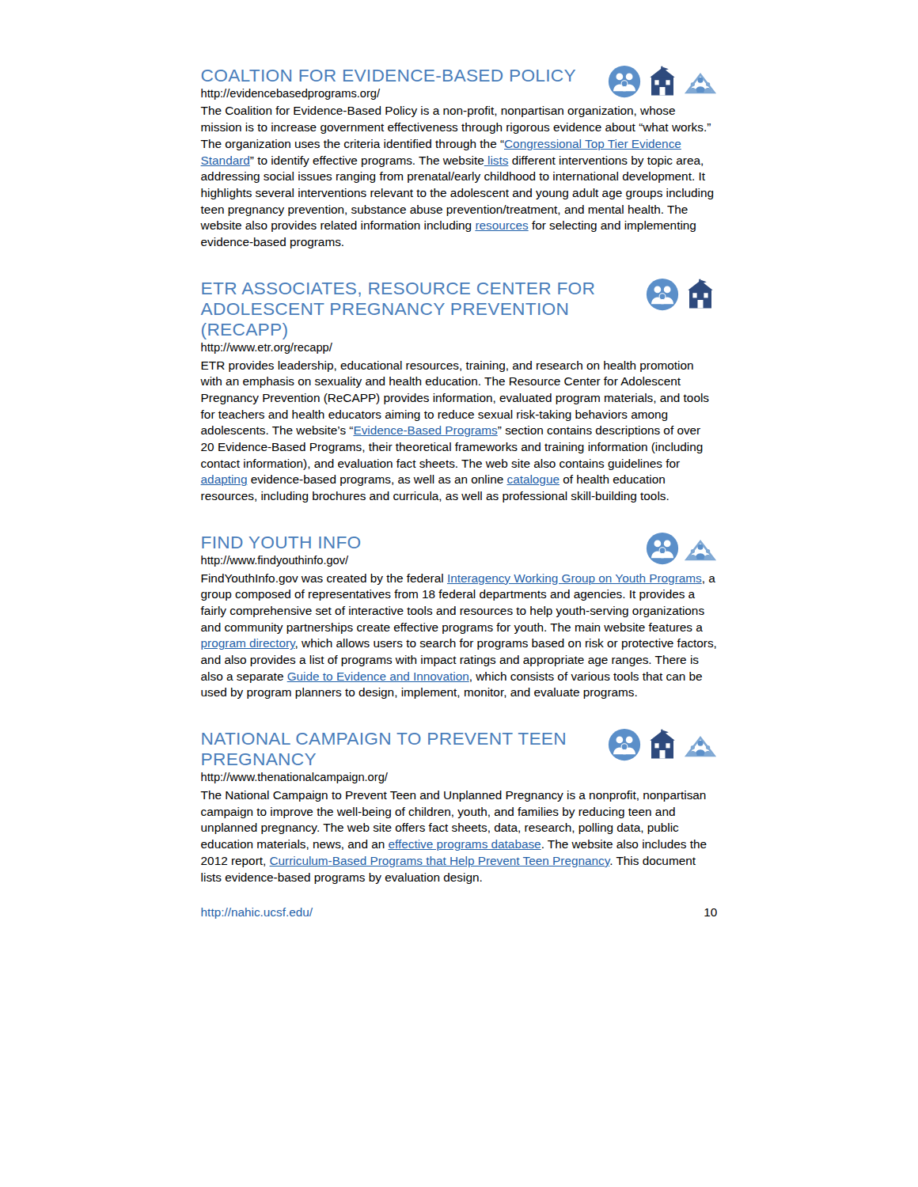COALTION FOR EVIDENCE-BASED POLICY
http://evidencebasedprograms.org/
The Coalition for Evidence-Based Policy is a non-profit, nonpartisan organization, whose mission is to increase government effectiveness through rigorous evidence about “what works.” The organization uses the criteria identified through the “Congressional Top Tier Evidence Standard” to identify effective programs. The website lists different interventions by topic area, addressing social issues ranging from prenatal/early childhood to international development. It highlights several interventions relevant to the adolescent and young adult age groups including teen pregnancy prevention, substance abuse prevention/treatment, and mental health. The website also provides related information including resources for selecting and implementing evidence-based programs.
ETR ASSOCIATES, RESOURCE CENTER FOR ADOLESCENT PREGNANCY PREVENTION (RECAPP)
http://www.etr.org/recapp/
ETR provides leadership, educational resources, training, and research on health promotion with an emphasis on sexuality and health education. The Resource Center for Adolescent Pregnancy Prevention (ReCAPP) provides information, evaluated program materials, and tools for teachers and health educators aiming to reduce sexual risk-taking behaviors among adolescents. The website’s “Evidence-Based Programs” section contains descriptions of over 20 Evidence-Based Programs, their theoretical frameworks and training information (including contact information), and evaluation fact sheets. The web site also contains guidelines for adapting evidence-based programs, as well as an online catalogue of health education resources, including brochures and curricula, as well as professional skill-building tools.
FIND YOUTH INFO
http://www.findyouthinfo.gov/
FindYouthInfo.gov was created by the federal Interagency Working Group on Youth Programs, a group composed of representatives from 18 federal departments and agencies. It provides a fairly comprehensive set of interactive tools and resources to help youth-serving organizations and community partnerships create effective programs for youth. The main website features a program directory, which allows users to search for programs based on risk or protective factors, and also provides a list of programs with impact ratings and appropriate age ranges. There is also a separate Guide to Evidence and Innovation, which consists of various tools that can be used by program planners to design, implement, monitor, and evaluate programs.
NATIONAL CAMPAIGN TO PREVENT TEEN PREGNANCY
http://www.thenationalcampaign.org/
The National Campaign to Prevent Teen and Unplanned Pregnancy is a nonprofit, nonpartisan campaign to improve the well-being of children, youth, and families by reducing teen and unplanned pregnancy. The web site offers fact sheets, data, research, polling data, public education materials, news, and an effective programs database. The website also includes the 2012 report, Curriculum-Based Programs that Help Prevent Teen Pregnancy. This document lists evidence-based programs by evaluation design.
http://nahic.ucsf.edu/ 10